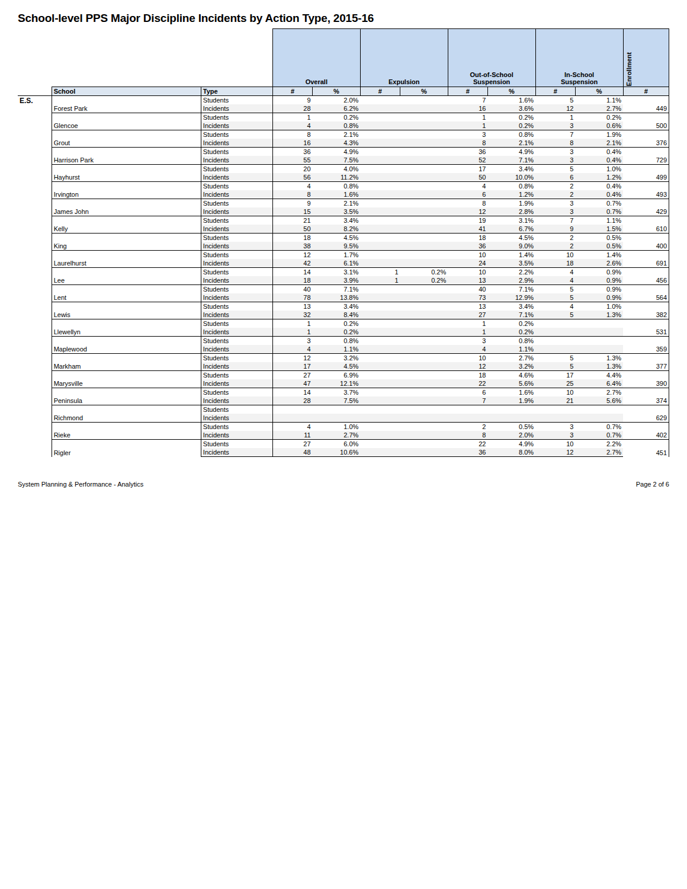School-level PPS Major Discipline Incidents by Action Type, 2015-16
| | | | Overall | Expulsion | Out-of-School Suspension | In-School Suspension | Enrollment |
| --- | --- | --- | --- | --- | --- | --- | --- |
| | School | Type | # | % | # | % | # | % | # | % | # |
| E.S. | Forest Park | Students | 9 | 2.0% | | | 7 | 1.6% | 5 | 1.1% | 449 |
| Incidents | 28 | 6.2% | | | 16 | 3.6% | 12 | 2.7% |
| Glencoe | Students | 1 | 0.2% | | | 1 | 0.2% | 1 | 0.2% | 500 |
| Incidents | 4 | 0.8% | | | 1 | 0.2% | 3 | 0.6% |
| Grout | Students | 8 | 2.1% | | | 3 | 0.8% | 7 | 1.9% | 376 |
| Incidents | 16 | 4.3% | | | 8 | 2.1% | 8 | 2.1% |
| Harrison Park | Students | 36 | 4.9% | | | 36 | 4.9% | 3 | 0.4% | 729 |
| Incidents | 55 | 7.5% | | | 52 | 7.1% | 3 | 0.4% |
| Hayhurst | Students | 20 | 4.0% | | | 17 | 3.4% | 5 | 1.0% | 499 |
| Incidents | 56 | 11.2% | | | 50 | 10.0% | 6 | 1.2% |
| Irvington | Students | 4 | 0.8% | | | 4 | 0.8% | 2 | 0.4% | 493 |
| Incidents | 8 | 1.6% | | | 6 | 1.2% | 2 | 0.4% |
| James John | Students | 9 | 2.1% | | | 8 | 1.9% | 3 | 0.7% | 429 |
| Incidents | 15 | 3.5% | | | 12 | 2.8% | 3 | 0.7% |
| Kelly | Students | 21 | 3.4% | | | 19 | 3.1% | 7 | 1.1% | 610 |
| Incidents | 50 | 8.2% | | | 41 | 6.7% | 9 | 1.5% |
| King | Students | 18 | 4.5% | | | 18 | 4.5% | 2 | 0.5% | 400 |
| Incidents | 38 | 9.5% | | | 36 | 9.0% | 2 | 0.5% |
| Laurelhurst | Students | 12 | 1.7% | | | 10 | 1.4% | 10 | 1.4% | 691 |
| Incidents | 42 | 6.1% | | | 24 | 3.5% | 18 | 2.6% |
| Lee | Students | 14 | 3.1% | 1 | 0.2% | 10 | 2.2% | 4 | 0.9% | 456 |
| Incidents | 18 | 3.9% | 1 | 0.2% | 13 | 2.9% | 4 | 0.9% |
| Lent | Students | 40 | 7.1% | | | 40 | 7.1% | 5 | 0.9% | 564 |
| Incidents | 78 | 13.8% | | | 73 | 12.9% | 5 | 0.9% |
| Lewis | Students | 13 | 3.4% | | | 13 | 3.4% | 4 | 1.0% | 382 |
| Incidents | 32 | 8.4% | | | 27 | 7.1% | 5 | 1.3% |
| Llewellyn | Students | 1 | 0.2% | | | 1 | 0.2% | | | 531 |
| Incidents | 1 | 0.2% | | | 1 | 0.2% | | |
| Maplewood | Students | 3 | 0.8% | | | 3 | 0.8% | | | 359 |
| Incidents | 4 | 1.1% | | | 4 | 1.1% | | |
| Markham | Students | 12 | 3.2% | | | 10 | 2.7% | 5 | 1.3% | 377 |
| Incidents | 17 | 4.5% | | | 12 | 3.2% | 5 | 1.3% |
| Marysville | Students | 27 | 6.9% | | | 18 | 4.6% | 17 | 4.4% | 390 |
| Incidents | 47 | 12.1% | | | 22 | 5.6% | 25 | 6.4% |
| Peninsula | Students | 14 | 3.7% | | | 6 | 1.6% | 10 | 2.7% | 374 |
| Incidents | 28 | 7.5% | | | 7 | 1.9% | 21 | 5.6% |
| Richmond | Students | | | | | | | | | 629 |
| Incidents | | | | | | | | |
| Rieke | Students | 4 | 1.0% | | | 2 | 0.5% | 3 | 0.7% | 402 |
| Incidents | 11 | 2.7% | | | 8 | 2.0% | 3 | 0.7% |
| Rigler | Students | 27 | 6.0% | | | 22 | 4.9% | 10 | 2.2% | 451 |
| Incidents | 48 | 10.6% | | | 36 | 8.0% | 12 | 2.7% |
System Planning & Performance - Analytics
Page 2 of 6